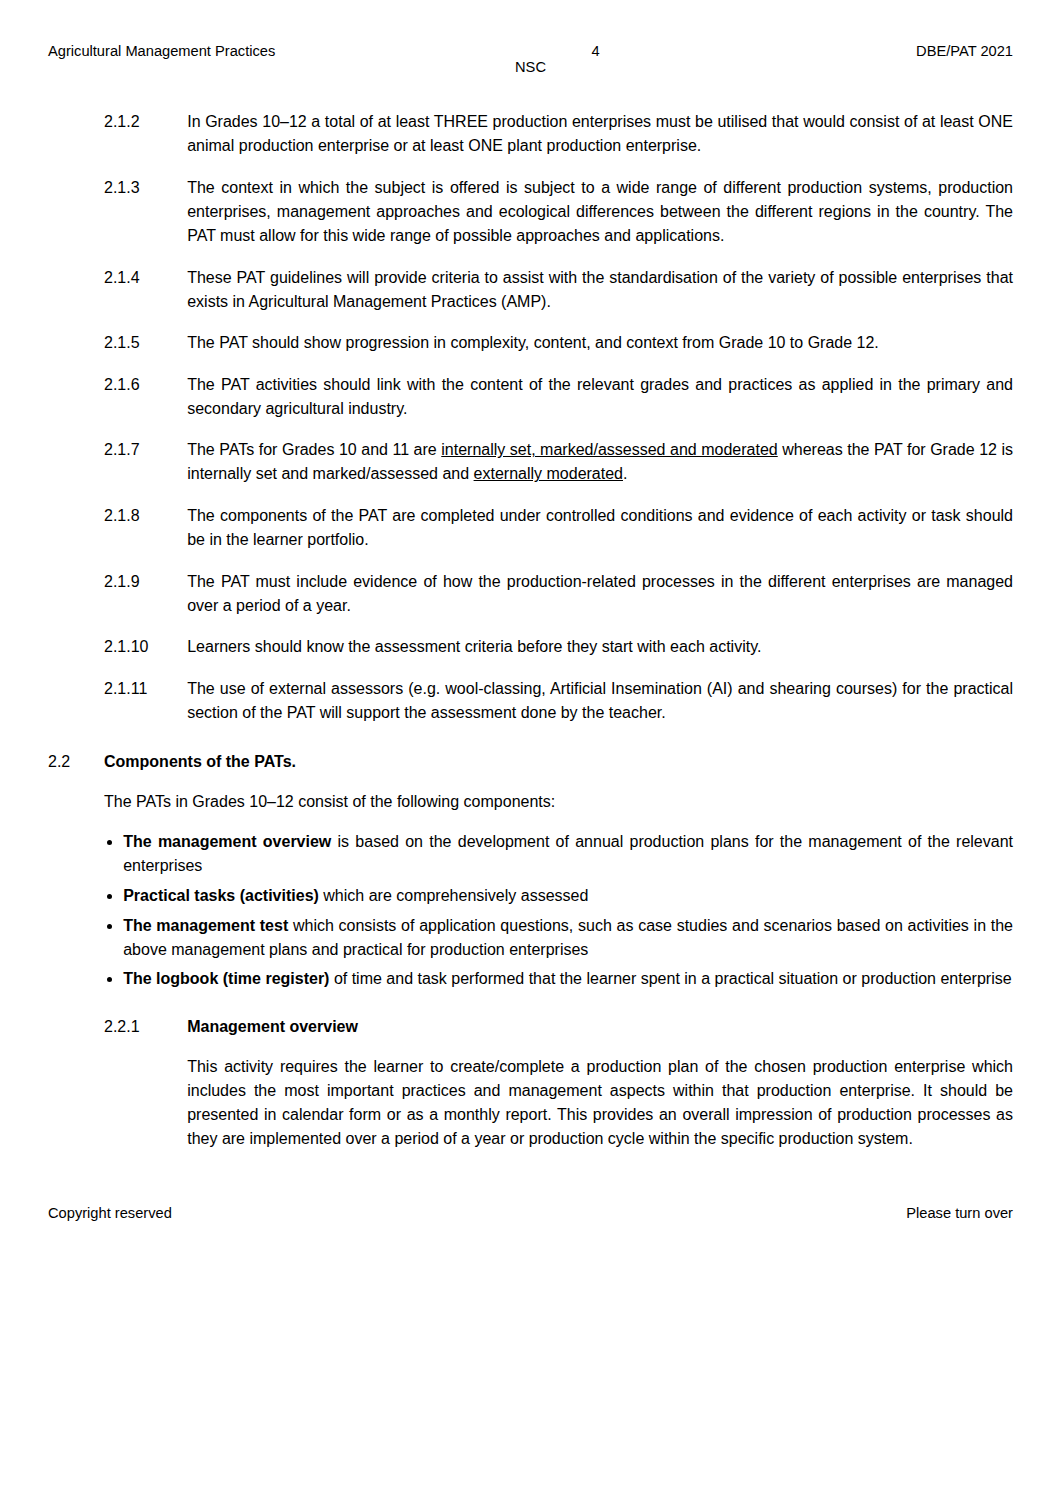Agricultural Management Practices 4 DBE/PAT 2021
NSC
2.1.2
In Grades 10–12 a total of at least THREE production enterprises must be utilised that would consist of at least ONE animal production enterprise or at least ONE plant production enterprise.
2.1.3
The context in which the subject is offered is subject to a wide range of different production systems, production enterprises, management approaches and ecological differences between the different regions in the country. The PAT must allow for this wide range of possible approaches and applications.
2.1.4
These PAT guidelines will provide criteria to assist with the standardisation of the variety of possible enterprises that exists in Agricultural Management Practices (AMP).
2.1.5
The PAT should show progression in complexity, content, and context from Grade 10 to Grade 12.
2.1.6
The PAT activities should link with the content of the relevant grades and practices as applied in the primary and secondary agricultural industry.
2.1.7
The PATs for Grades 10 and 11 are internally set, marked/assessed and moderated whereas the PAT for Grade 12 is internally set and marked/assessed and externally moderated.
2.1.8
The components of the PAT are completed under controlled conditions and evidence of each activity or task should be in the learner portfolio.
2.1.9
The PAT must include evidence of how the production-related processes in the different enterprises are managed over a period of a year.
2.1.10
Learners should know the assessment criteria before they start with each activity.
2.1.11
The use of external assessors (e.g. wool-classing, Artificial Insemination (AI) and shearing courses) for the practical section of the PAT will support the assessment done by the teacher.
2.2
Components of the PATs.
The PATs in Grades 10–12 consist of the following components:
The management overview is based on the development of annual production plans for the management of the relevant enterprises
Practical tasks (activities) which are comprehensively assessed
The management test which consists of application questions, such as case studies and scenarios based on activities in the above management plans and practical for production enterprises
The logbook (time register) of time and task performed that the learner spent in a practical situation or production enterprise
2.2.1
Management overview
This activity requires the learner to create/complete a production plan of the chosen production enterprise which includes the most important practices and management aspects within that production enterprise. It should be presented in calendar form or as a monthly report. This provides an overall impression of production processes as they are implemented over a period of a year or production cycle within the specific production system.
Copyright reserved Please turn over